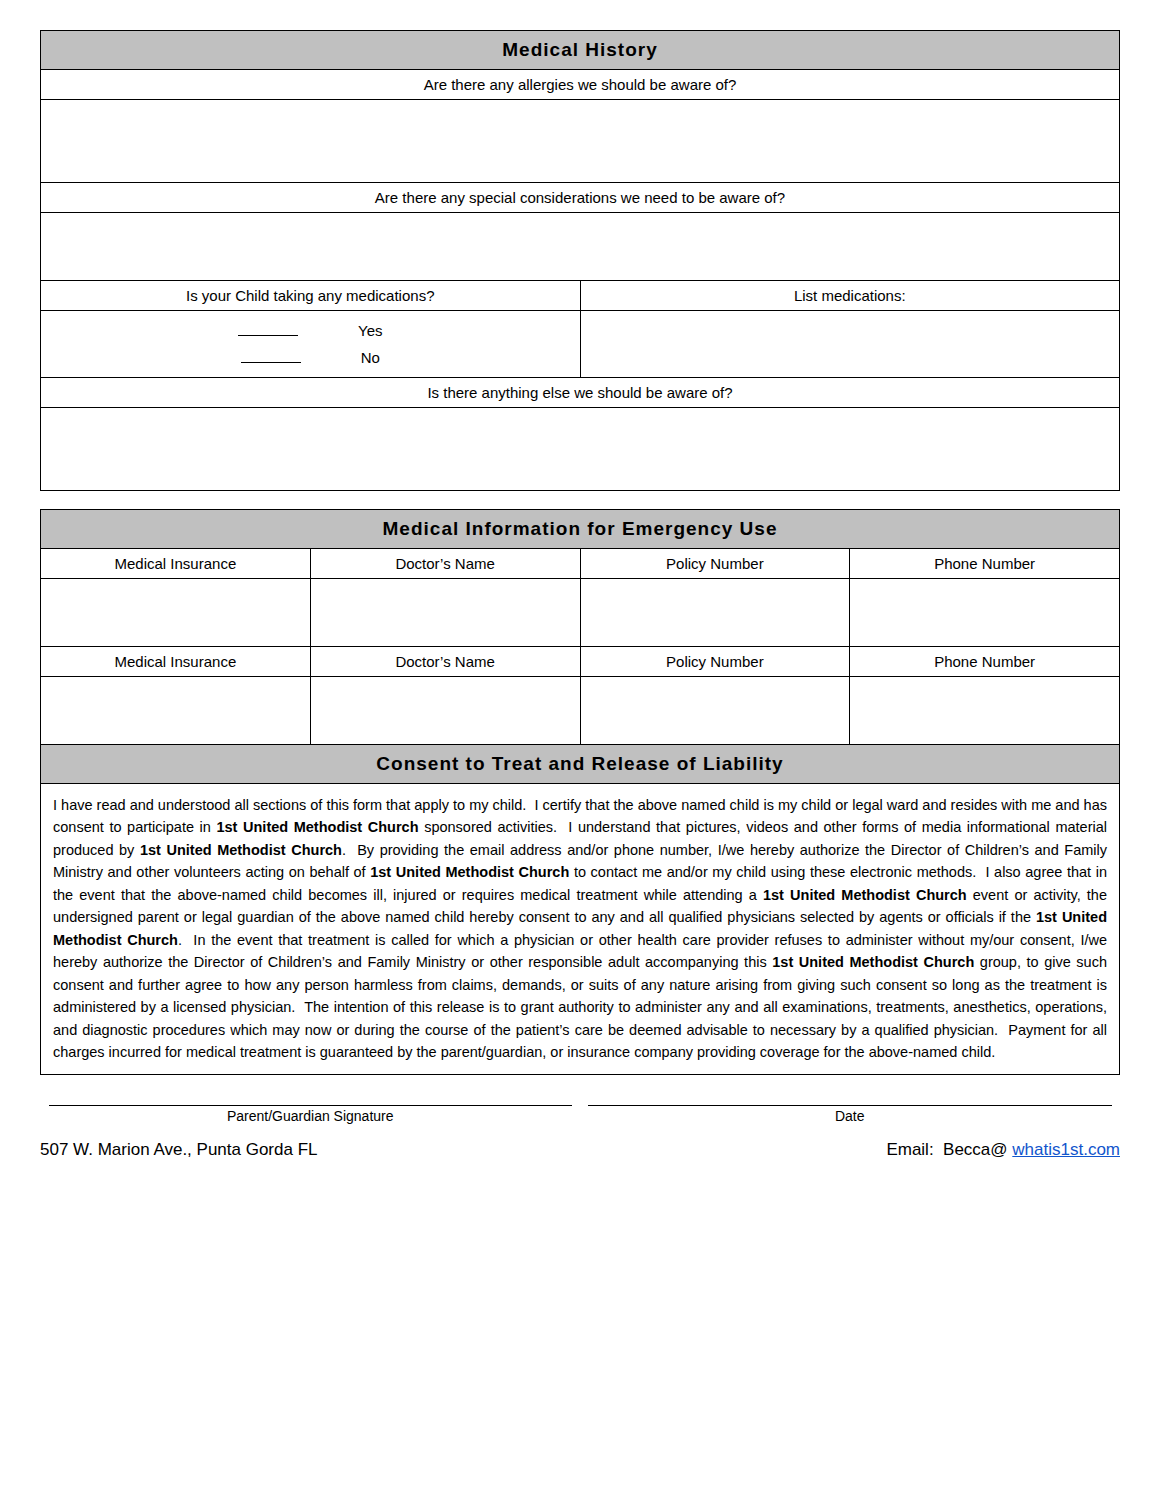| Medical History |
| Are there any allergies we should be aware of? |
| Are there any special considerations we need to be aware of? |
| Is your Child taking any medications? | List medications: |
| Yes No | |
| Is there anything else we should be aware of? |
| Medical Information for Emergency Use |
| Medical Insurance | Doctor’s Name | Policy Number | Phone Number |
| Medical Insurance | Doctor’s Name | Policy Number | Phone Number |
| Consent to Treat and Release of Liability |
| I have read and understood all sections of this form that apply to my child. I certify that the above named child is my child or legal ward and resides with me and has consent to participate in 1st United Methodist Church sponsored activities. I understand that pictures, videos and other forms of media informational material produced by 1st United Methodist Church . By providing the email address and/or phone number, I/we hereby authorize the Director of Children’s and Family Ministry and other volunteers acting on behalf of 1st United Methodist Church to contact me and/or my child using these electronic methods. I also agree that in the event that the above-named child becomes ill, injured or requires medical treatment while attending a 1st United Methodist Church event or activity, the undersigned parent or legal guardian of the above named child hereby consent to any and all qualified physicians selected by agents or officials if the 1st United Methodist Church . In the event that treatment is called for which a physician or other health care provider refuses to administer without my/our consent, I/we hereby authorize the Director of Children’s and Family Ministry or other responsible adult accompanying this 1st United Methodist Church group, to give such consent and further agree to how any person harmless from claims, demands, or suits of any nature arising from giving such consent so long as the treatment is administered by a licensed physician. The intention of this release is to grant authority to administer any and all examinations, treatments, anesthetics, operations, and diagnostic procedures which may now or during the course of the patient’s care be deemed advisable to necessary by a qualified physician. Payment for all charges incurred for medical treatment is guaranteed by the parent/guardian, or insurance company providing coverage for the above-named child. |
| Parent/Guardian Signature | Date |
507 W. Marion Ave., Punta Gorda FL Email: Becca@ whatis1st.com